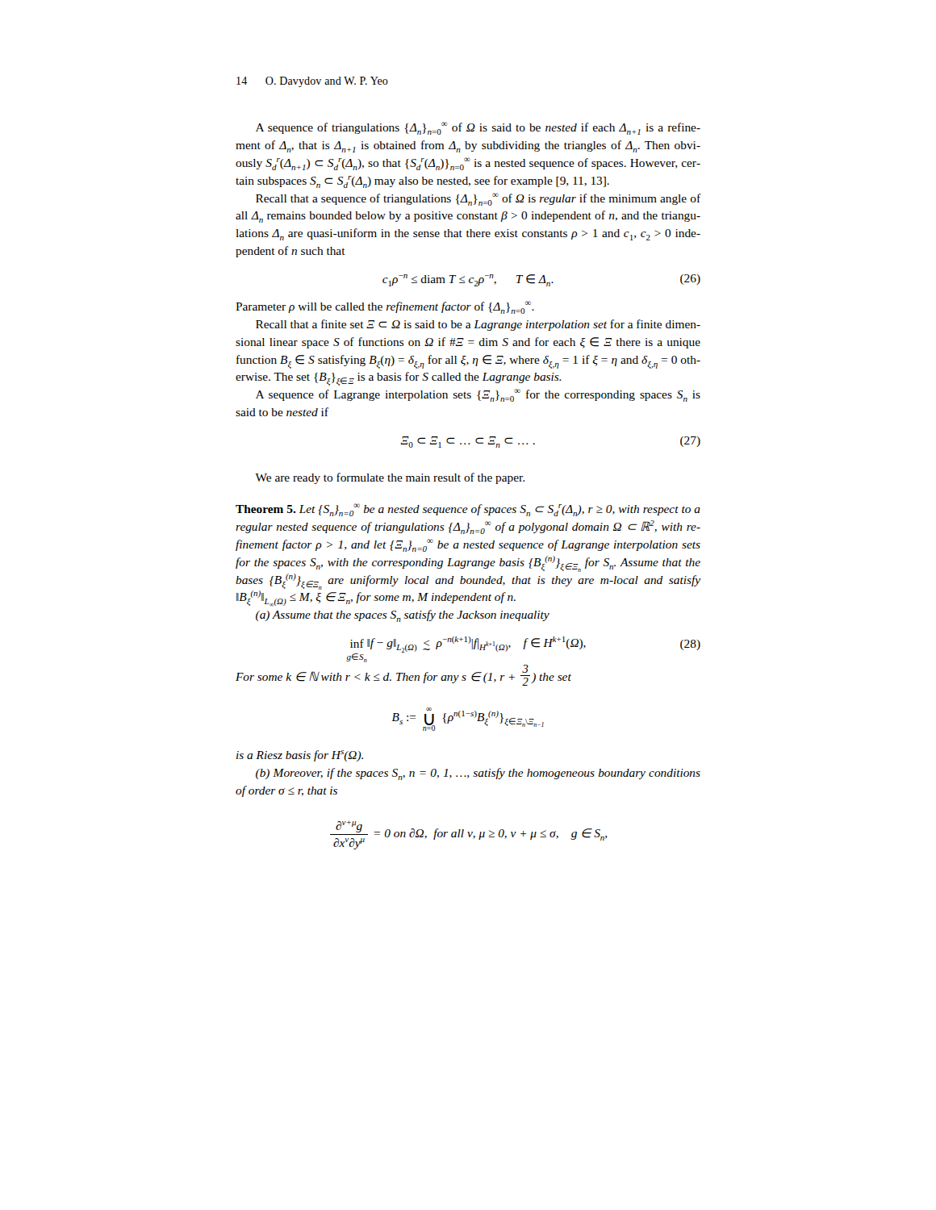14 O. Davydov and W. P. Yeo
A sequence of triangulations {Δn}n=0∞ of Ω is said to be nested if each Δn+1 is a refinement of Δn, that is Δn+1 is obtained from Δn by subdividing the triangles of Δn. Then obviously Sdr(Δn+1) ⊂ Sdr(Δn), so that {Sdr(Δn)}n=0∞ is a nested sequence of spaces. However, certain subspaces Sn ⊂ Sdr(Δn) may also be nested, see for example [9, 11, 13].
Recall that a sequence of triangulations {Δn}n=0∞ of Ω is regular if the minimum angle of all Δn remains bounded below by a positive constant β > 0 independent of n, and the triangulations Δn are quasi-uniform in the sense that there exist constants ρ > 1 and c1, c2 > 0 independent of n such that
c1ρ−n ≤ diam T ≤ c2ρ−n, T ∈ Δn. (26)
Parameter ρ will be called the refinement factor of {Δn}n=0∞.
Recall that a finite set Ξ ⊂ Ω is said to be a Lagrange interpolation set for a finite dimensional linear space S of functions on Ω if #Ξ = dim S and for each ξ ∈ Ξ there is a unique function Bξ ∈ S satisfying Bξ(η) = δξ,η for all ξ, η ∈ Ξ, where δξ,η = 1 if ξ = η and δξ,η = 0 otherwise. The set {Bξ}ξ∈Ξ is a basis for S called the Lagrange basis.
A sequence of Lagrange interpolation sets {Ξn}n=0∞ for the corresponding spaces Sn is said to be nested if
Ξ0 ⊂ Ξ1 ⊂ … ⊂ Ξn ⊂ … . (27)
We are ready to formulate the main result of the paper.
Theorem 5. Let {Sn}n=0∞ be a nested sequence of spaces Sn ⊂ Sdr(Δn), r ≥ 0, with respect to a regular nested sequence of triangulations {Δn}n=0∞ of a polygonal domain Ω ⊂ ℝ2, with refinement factor ρ > 1, and let {Ξn}n=0∞ be a nested sequence of Lagrange interpolation sets for the spaces Sn, with the corresponding Lagrange basis {Bξ(n)}ξ∈Ξn for Sn. Assume that the bases {Bξ(n)}ξ∈Ξn are uniformly local and bounded, that is they are m-local and satisfy ‖Bξ(n)‖L∞(Ω) ≤ M, ξ ∈ Ξn, for some m, M independent of n.
(a) Assume that the spaces Sn satisfy the Jackson inequality
infg∈Sn‖f − g‖L2(Ω) ρ−n(k+1)|f|Hk+1(Ω), f ∈ Hk+1(Ω), (28)
For some k ∈ ℕ with r < k ≤ d. Then for any s ∈ (1, r + 32) the set
Bs := ∪∞n=0 {ρn(1−s)Bξ(n)}ξ∈Ξn\Ξn−1
is a Riesz basis for Hs(Ω).
(b) Moreover, if the spaces Sn, n = 0, 1, …, satisfy the homogeneous boundary conditions of order σ ≤ r, that is
∂ν+μg∂xν∂yμ = 0 on ∂Ω, for all ν, μ ≥ 0, ν + μ ≤ σ, g ∈ Sn,